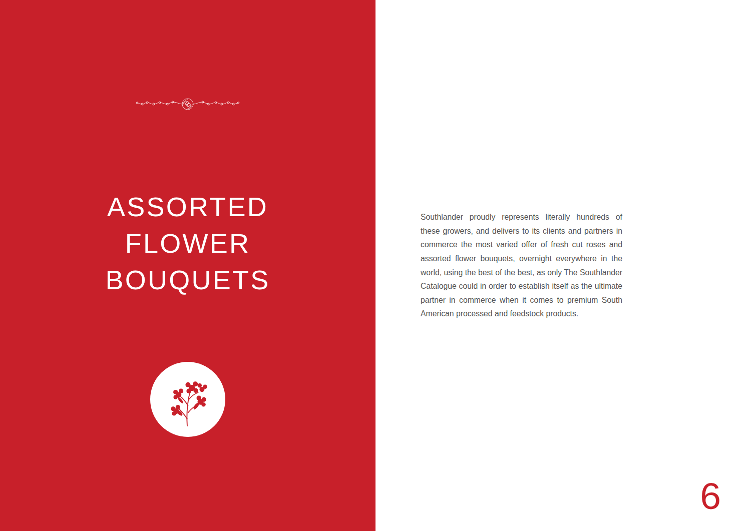Assorted
Flower
Bouquets
Southlander proudly represents literally hundreds of these growers, and delivers to its clients and partners in commerce the most varied offer of fresh cut roses and assorted flower bouquets, overnight everywhere in the world, using the best of the best, as only The Southlander Catalogue could in order to establish itself as the ultimate partner in commerce when it comes to premium South American processed and feedstock products.
6